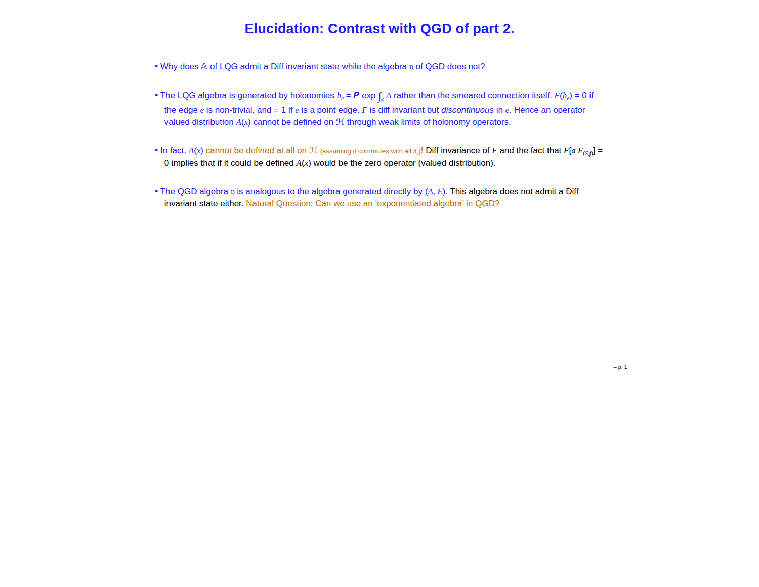Elucidation: Contrast with QGD of part 2.
• Why does 𝔸 of LQG admit a Diff invariant state while the algebra 𝔶 of QGD does not?
• The LQG algebra is generated by holonomies he = 𝑷 exp ∫e A rather than the smeared connection itself. F(he) = 0 if the edge e is non-trivial, and = 1 if e is a point edge. F is diff invariant but discontinuous in e. Hence an operator valued distribution A(x) cannot be defined on ℋ through weak limits of holonomy operators.
• In fact, A(x) cannot be defined at all on ℋ (assuming it commutes with all he)! Diff invariance of F and the fact that F[a E(S,f)] = 0 implies that if it could be defined A(x) would be the zero operator (valued distribution).
• The QGD algebra 𝔶 is analogous to the algebra generated directly by (A, E). This algebra does not admit a Diff invariant state either. Natural Question: Can we use an ‘exponentiated algebra’ in QGD?
– p. 1